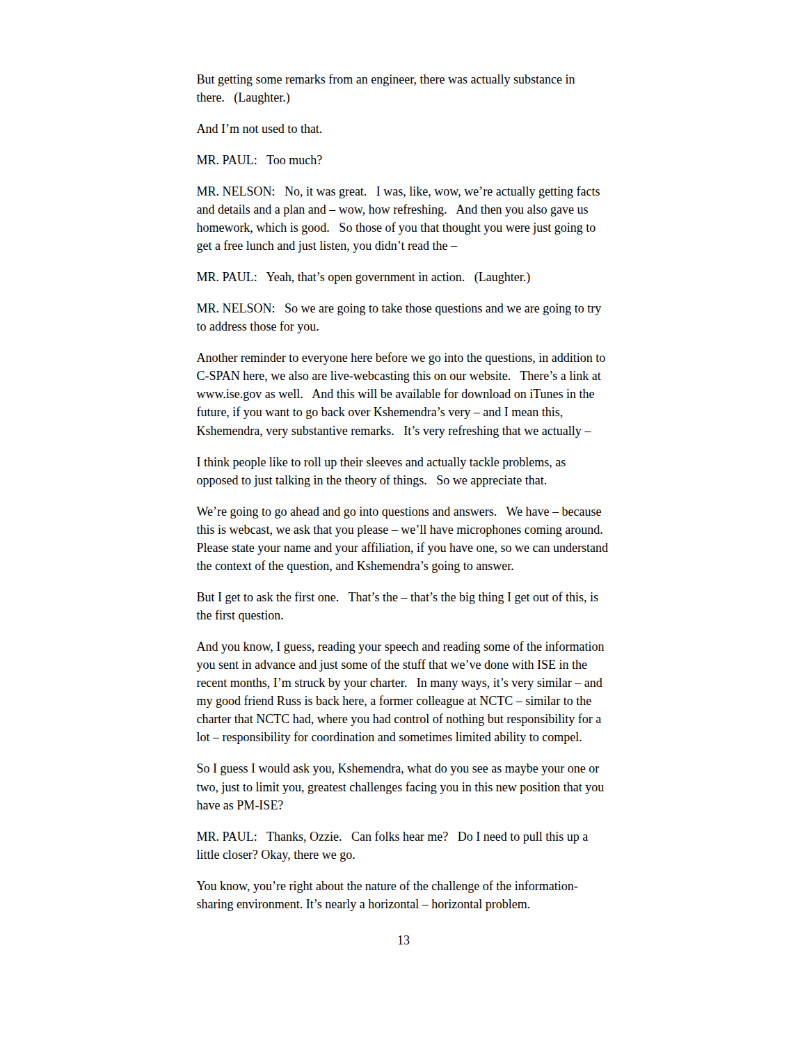But getting some remarks from an engineer, there was actually substance in there. (Laughter.)
And I’m not used to that.
MR. PAUL: Too much?
MR. NELSON: No, it was great. I was, like, wow, we’re actually getting facts and details and a plan and – wow, how refreshing. And then you also gave us homework, which is good. So those of you that thought you were just going to get a free lunch and just listen, you didn’t read the –
MR. PAUL: Yeah, that’s open government in action. (Laughter.)
MR. NELSON: So we are going to take those questions and we are going to try to address those for you.
Another reminder to everyone here before we go into the questions, in addition to C-SPAN here, we also are live-webcasting this on our website. There’s a link at www.ise.gov as well. And this will be available for download on iTunes in the future, if you want to go back over Kshemendra’s very – and I mean this, Kshemendra, very substantive remarks. It’s very refreshing that we actually –
I think people like to roll up their sleeves and actually tackle problems, as opposed to just talking in the theory of things. So we appreciate that.
We’re going to go ahead and go into questions and answers. We have – because this is webcast, we ask that you please – we’ll have microphones coming around. Please state your name and your affiliation, if you have one, so we can understand the context of the question, and Kshemendra’s going to answer.
But I get to ask the first one. That’s the – that’s the big thing I get out of this, is the first question.
And you know, I guess, reading your speech and reading some of the information you sent in advance and just some of the stuff that we’ve done with ISE in the recent months, I’m struck by your charter. In many ways, it’s very similar – and my good friend Russ is back here, a former colleague at NCTC – similar to the charter that NCTC had, where you had control of nothing but responsibility for a lot – responsibility for coordination and sometimes limited ability to compel.
So I guess I would ask you, Kshemendra, what do you see as maybe your one or two, just to limit you, greatest challenges facing you in this new position that you have as PM-ISE?
MR. PAUL: Thanks, Ozzie. Can folks hear me? Do I need to pull this up a little closer? Okay, there we go.
You know, you’re right about the nature of the challenge of the information-sharing environment. It’s nearly a horizontal – horizontal problem.
13